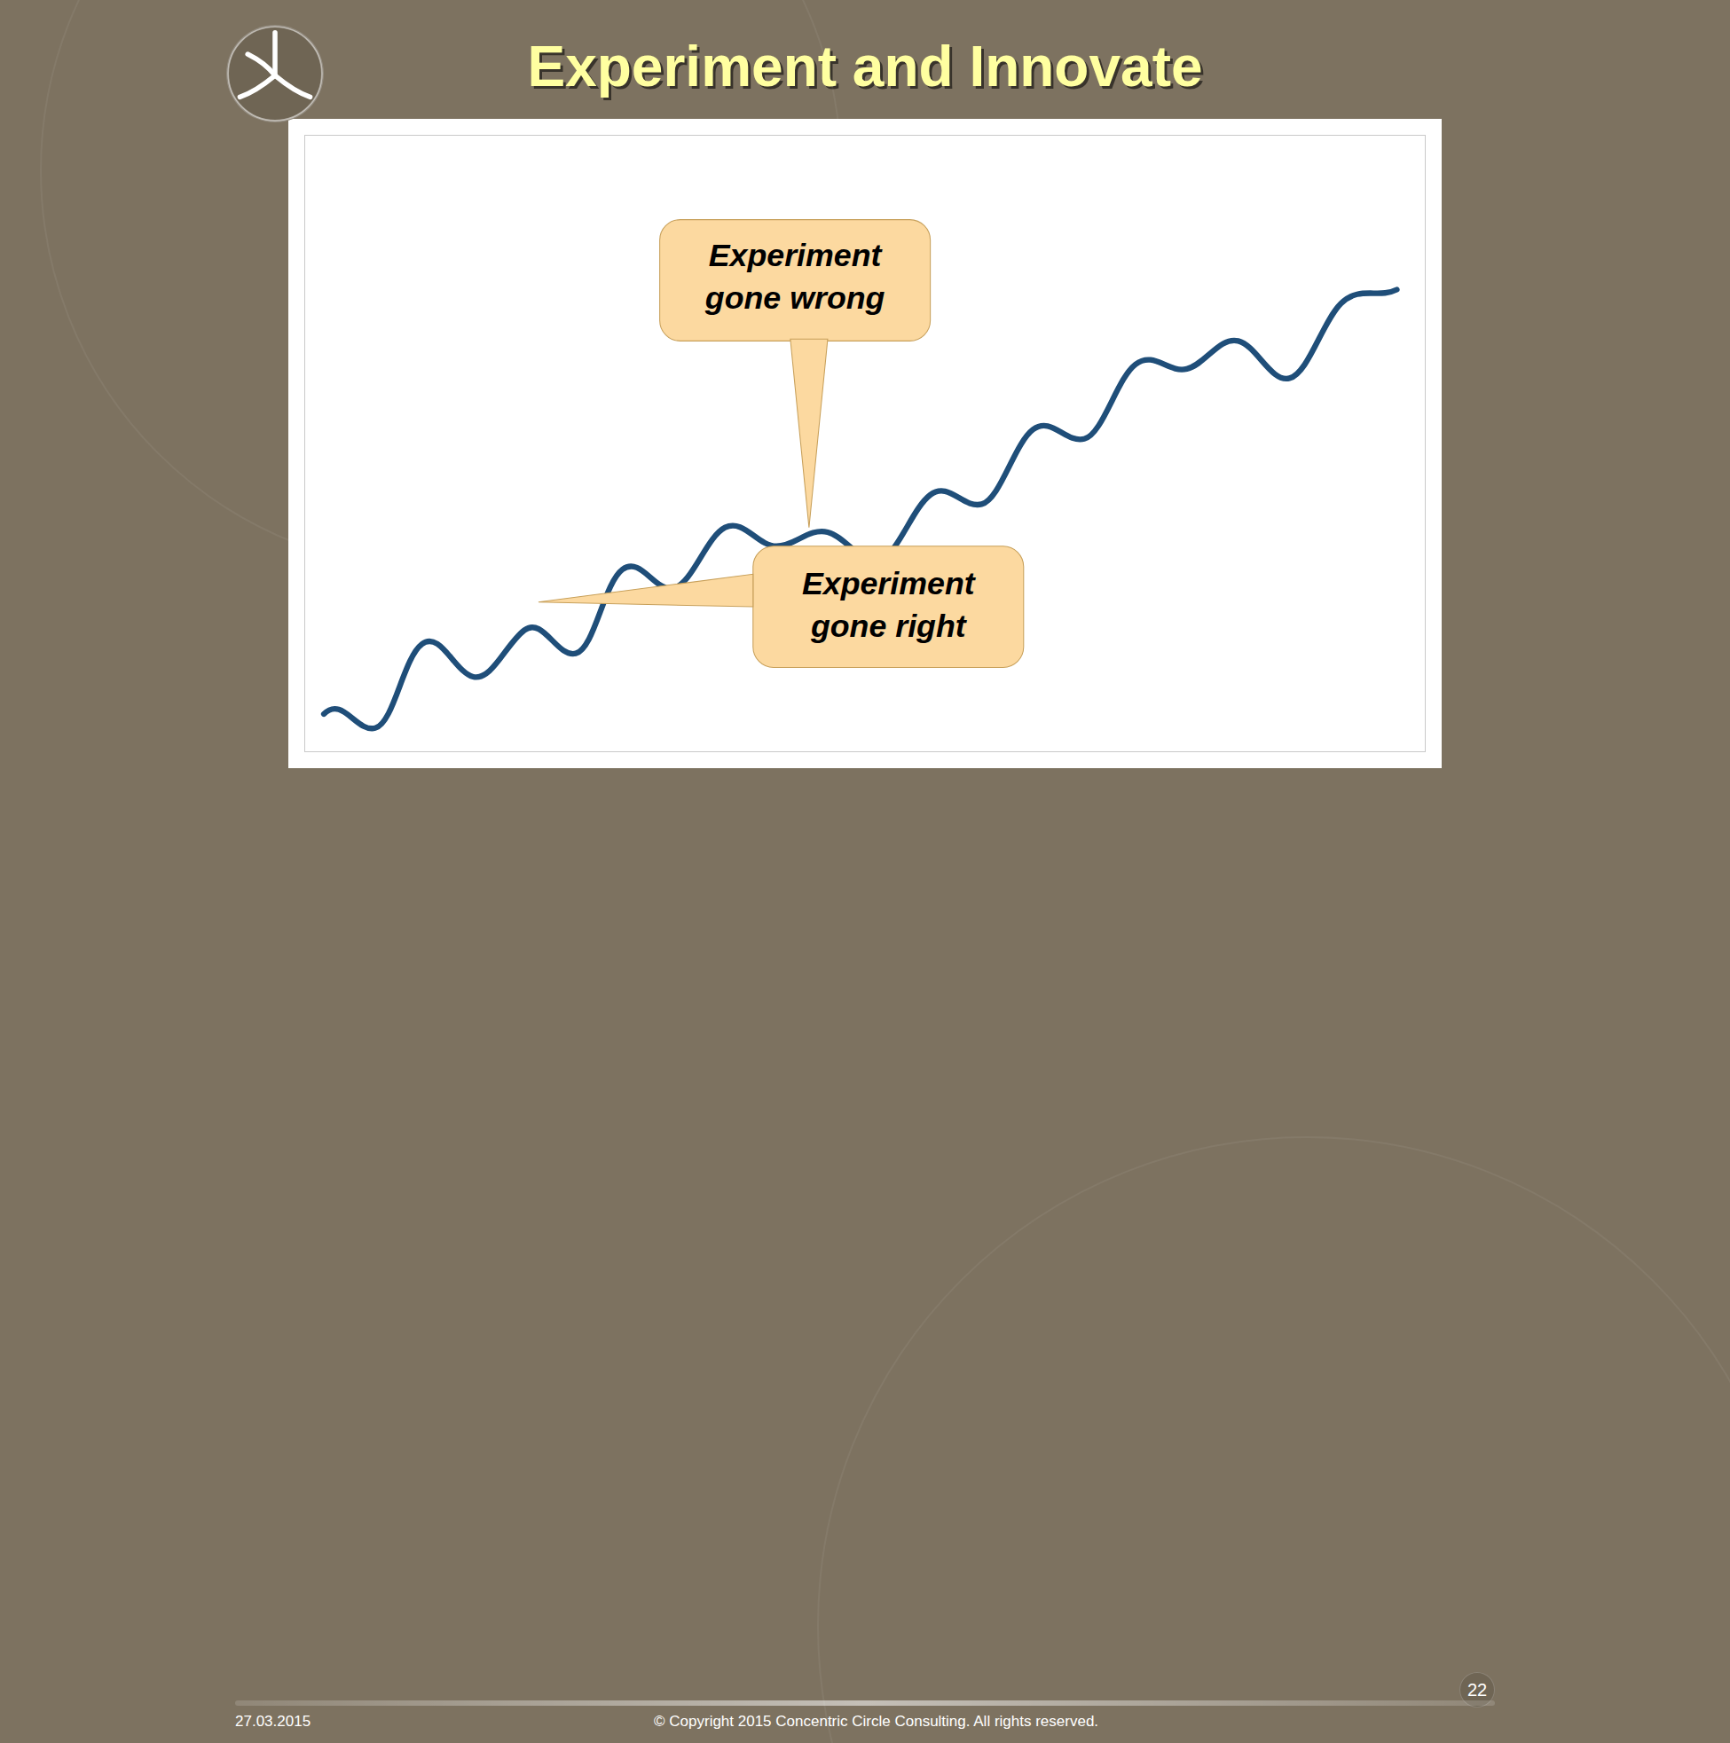Experiment and Innovate
Experiment gone wrong Experiment gone right
22
27.03.2015
© Copyright 2015 Concentric Circle Consulting. All rights reserved.